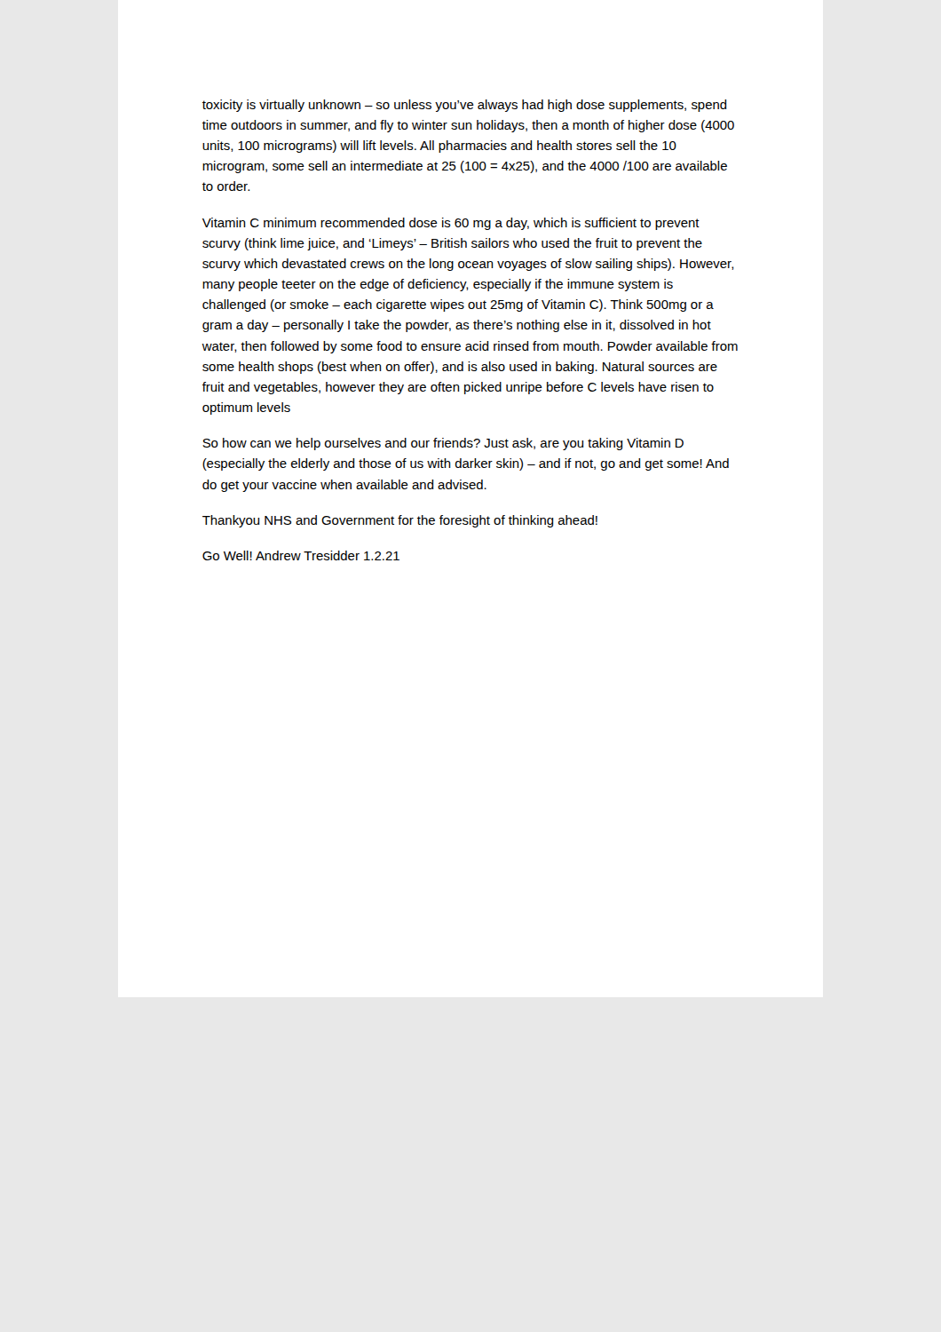toxicity is virtually unknown – so unless you’ve always had high dose supplements, spend time outdoors in summer, and fly to winter sun holidays, then a month of higher dose (4000 units, 100 micrograms) will lift levels. All pharmacies and health stores sell the 10 microgram, some sell an intermediate at 25 (100 = 4x25), and the 4000 /100 are available to order.
Vitamin C minimum recommended dose is 60 mg a day, which is sufficient to prevent scurvy (think lime juice, and ‘Limeys’ – British sailors who used the fruit to prevent the scurvy which devastated crews on the long ocean voyages of slow sailing ships). However, many people teeter on the edge of deficiency, especially if the immune system is challenged (or smoke – each cigarette wipes out 25mg of Vitamin C). Think 500mg or a gram a day – personally I take the powder, as there’s nothing else in it, dissolved in hot water, then followed by some food to ensure acid rinsed from mouth. Powder available from some health shops (best when on offer), and is also used in baking. Natural sources are fruit and vegetables, however they are often picked unripe before C levels have risen to optimum levels
So how can we help ourselves and our friends? Just ask, are you taking Vitamin D (especially the elderly and those of us with darker skin) – and if not, go and get some! And do get your vaccine when available and advised.
Thankyou NHS and Government for the foresight of thinking ahead!
Go Well! Andrew Tresidder 1.2.21